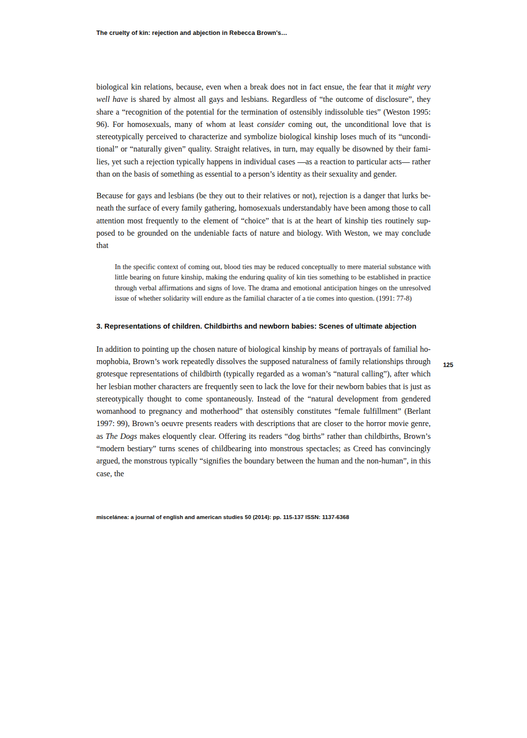The cruelty of kin: rejection and abjection in Rebecca Brown's…
biological kin relations, because, even when a break does not in fact ensue, the fear that it might very well have is shared by almost all gays and lesbians. Regardless of “the outcome of disclosure”, they share a “recognition of the potential for the termination of ostensibly indissoluble ties” (Weston 1995: 96). For homosexuals, many of whom at least consider coming out, the unconditional love that is stereotypically perceived to characterize and symbolize biological kinship loses much of its “unconditional” or “naturally given” quality. Straight relatives, in turn, may equally be disowned by their families, yet such a rejection typically happens in individual cases —as a reaction to particular acts— rather than on the basis of something as essential to a person’s identity as their sexuality and gender.
Because for gays and lesbians (be they out to their relatives or not), rejection is a danger that lurks beneath the surface of every family gathering, homosexuals understandably have been among those to call attention most frequently to the element of “choice” that is at the heart of kinship ties routinely supposed to be grounded on the undeniable facts of nature and biology. With Weston, we may conclude that
In the specific context of coming out, blood ties may be reduced conceptually to mere material substance with little bearing on future kinship, making the enduring quality of kin ties something to be established in practice through verbal affirmations and signs of love. The drama and emotional anticipation hinges on the unresolved issue of whether solidarity will endure as the familial character of a tie comes into question. (1991: 77-8)
125
3. Representations of children. Childbirths and newborn babies: Scenes of ultimate abjection
In addition to pointing up the chosen nature of biological kinship by means of portrayals of familial homophobia, Brown’s work repeatedly dissolves the supposed naturalness of family relationships through grotesque representations of childbirth (typically regarded as a woman’s “natural calling”), after which her lesbian mother characters are frequently seen to lack the love for their newborn babies that is just as stereotypically thought to come spontaneously. Instead of the “natural development from gendered womanhood to pregnancy and motherhood” that ostensibly constitutes “female fulfillment” (Berlant 1997: 99), Brown’s oeuvre presents readers with descriptions that are closer to the horror movie genre, as The Dogs makes eloquently clear. Offering its readers “dog births” rather than childbirths, Brown’s “modern bestiary” turns scenes of childbearing into monstrous spectacles; as Creed has convincingly argued, the monstrous typically “signifies the boundary between the human and the non-human”, in this case, the
miscelánea: a journal of english and american studies 50 (2014): pp. 115-137 ISSN: 1137-6368